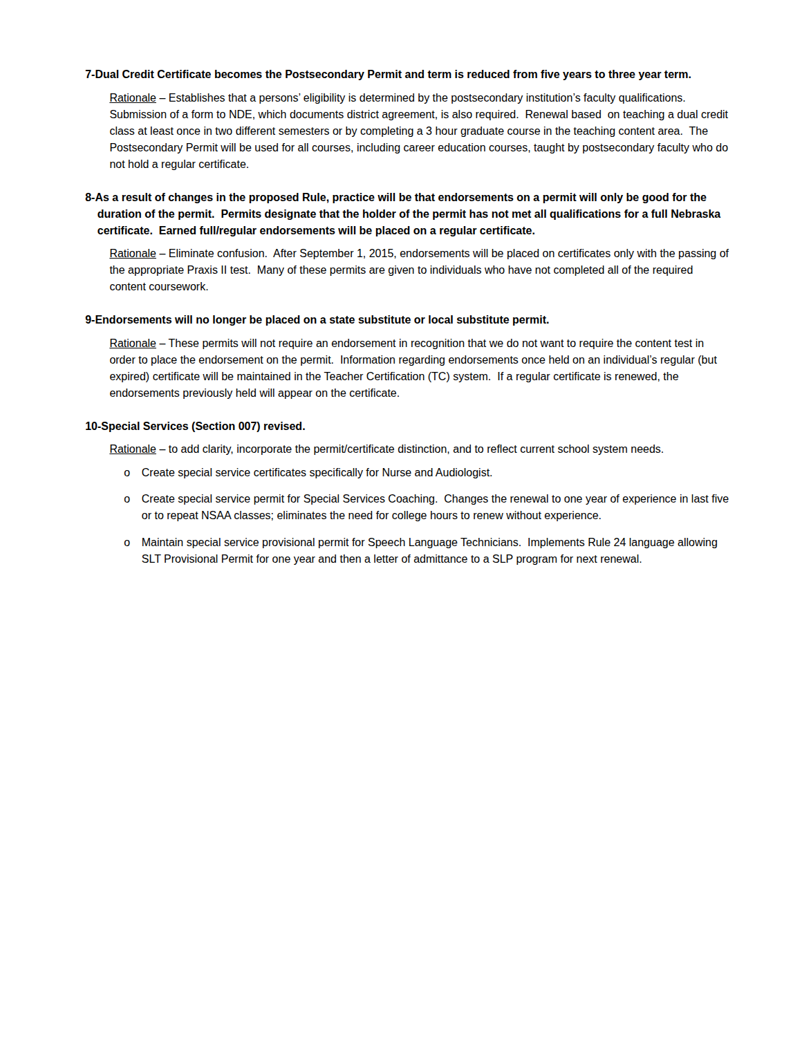7-Dual Credit Certificate becomes the Postsecondary Permit and term is reduced from five years to three year term.
Rationale – Establishes that a persons’ eligibility is determined by the postsecondary institution’s faculty qualifications. Submission of a form to NDE, which documents district agreement, is also required. Renewal based on teaching a dual credit class at least once in two different semesters or by completing a 3 hour graduate course in the teaching content area. The Postsecondary Permit will be used for all courses, including career education courses, taught by postsecondary faculty who do not hold a regular certificate.
8-As a result of changes in the proposed Rule, practice will be that endorsements on a permit will only be good for the duration of the permit. Permits designate that the holder of the permit has not met all qualifications for a full Nebraska certificate. Earned full/regular endorsements will be placed on a regular certificate.
Rationale – Eliminate confusion. After September 1, 2015, endorsements will be placed on certificates only with the passing of the appropriate Praxis II test. Many of these permits are given to individuals who have not completed all of the required content coursework.
9-Endorsements will no longer be placed on a state substitute or local substitute permit.
Rationale – These permits will not require an endorsement in recognition that we do not want to require the content test in order to place the endorsement on the permit. Information regarding endorsements once held on an individual’s regular (but expired) certificate will be maintained in the Teacher Certification (TC) system. If a regular certificate is renewed, the endorsements previously held will appear on the certificate.
10-Special Services (Section 007) revised.
Rationale – to add clarity, incorporate the permit/certificate distinction, and to reflect current school system needs.
Create special service certificates specifically for Nurse and Audiologist.
Create special service permit for Special Services Coaching. Changes the renewal to one year of experience in last five or to repeat NSAA classes; eliminates the need for college hours to renew without experience.
Maintain special service provisional permit for Speech Language Technicians. Implements Rule 24 language allowing SLT Provisional Permit for one year and then a letter of admittance to a SLP program for next renewal.